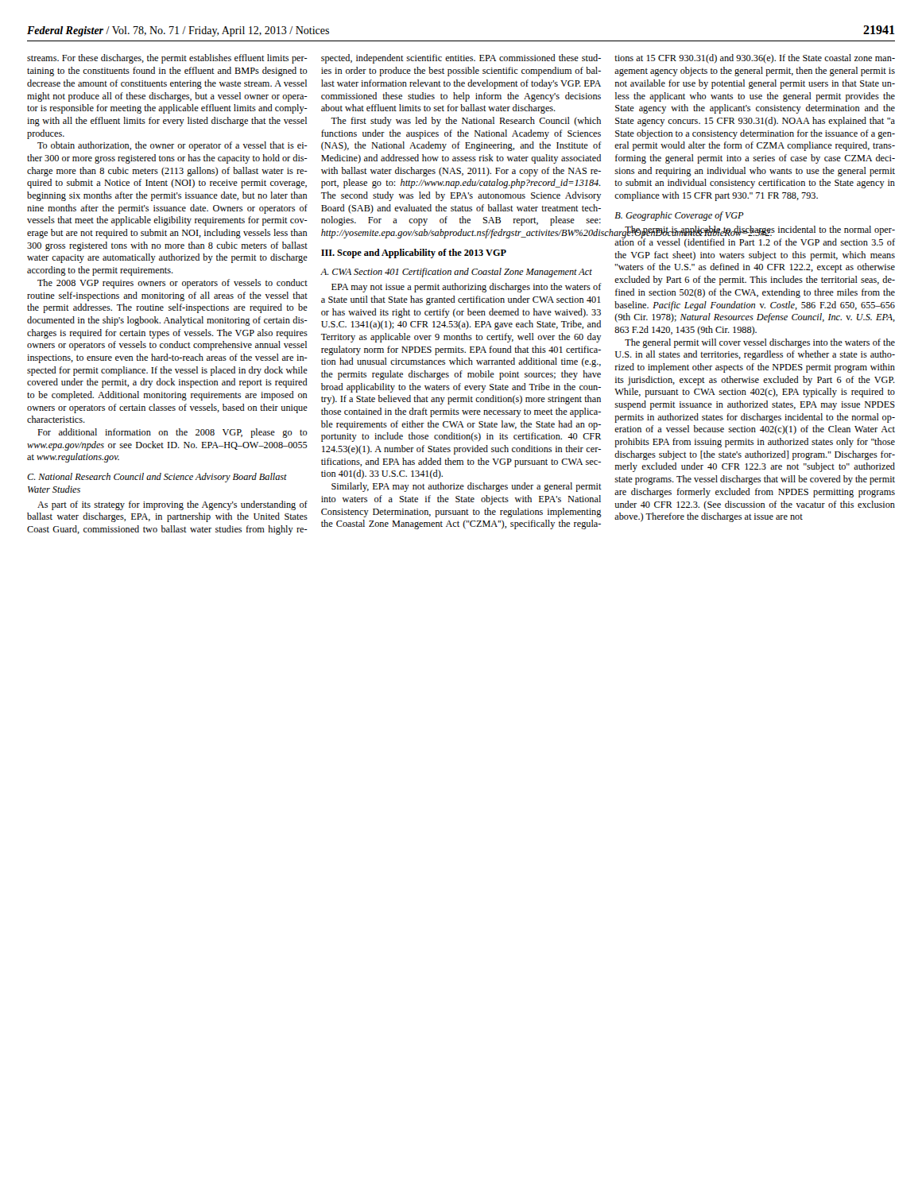Federal Register / Vol. 78, No. 71 / Friday, April 12, 2013 / Notices
21941
streams. For these discharges, the permit establishes effluent limits pertaining to the constituents found in the effluent and BMPs designed to decrease the amount of constituents entering the waste stream. A vessel might not produce all of these discharges, but a vessel owner or operator is responsible for meeting the applicable effluent limits and complying with all the effluent limits for every listed discharge that the vessel produces.
To obtain authorization, the owner or operator of a vessel that is either 300 or more gross registered tons or has the capacity to hold or discharge more than 8 cubic meters (2113 gallons) of ballast water is required to submit a Notice of Intent (NOI) to receive permit coverage, beginning six months after the permit's issuance date, but no later than nine months after the permit's issuance date. Owners or operators of vessels that meet the applicable eligibility requirements for permit coverage but are not required to submit an NOI, including vessels less than 300 gross registered tons with no more than 8 cubic meters of ballast water capacity are automatically authorized by the permit to discharge according to the permit requirements.
The 2008 VGP requires owners or operators of vessels to conduct routine self-inspections and monitoring of all areas of the vessel that the permit addresses. The routine self-inspections are required to be documented in the ship's logbook. Analytical monitoring of certain discharges is required for certain types of vessels. The VGP also requires owners or operators of vessels to conduct comprehensive annual vessel inspections, to ensure even the hard-to-reach areas of the vessel are inspected for permit compliance. If the vessel is placed in dry dock while covered under the permit, a dry dock inspection and report is required to be completed. Additional monitoring requirements are imposed on owners or operators of certain classes of vessels, based on their unique characteristics.
For additional information on the 2008 VGP, please go to www.epa.gov/npdes or see Docket ID. No. EPA–HQ–OW–2008–0055 at www.regulations.gov.
C. National Research Council and Science Advisory Board Ballast Water Studies
As part of its strategy for improving the Agency's understanding of ballast water discharges, EPA, in partnership with the United States Coast Guard, commissioned two ballast water studies from highly respected, independent scientific entities. EPA commissioned these studies in order to produce the best possible scientific compendium of ballast water information relevant to the development of today's VGP. EPA commissioned these studies to help inform the Agency's decisions about what effluent limits to set for ballast water discharges.
The first study was led by the National Research Council (which functions under the auspices of the National Academy of Sciences (NAS), the National Academy of Engineering, and the Institute of Medicine) and addressed how to assess risk to water quality associated with ballast water discharges (NAS, 2011). For a copy of the NAS report, please go to: http://www.nap.edu/catalog.php?record_id=13184. The second study was led by EPA's autonomous Science Advisory Board (SAB) and evaluated the status of ballast water treatment technologies. For a copy of the SAB report, please see: http://yosemite.epa.gov/sab/sabproduct.nsf/fedrgstr_activites/BW%20discharge!OpenDocument&TableRow=2.3#2.
III. Scope and Applicability of the 2013 VGP
A. CWA Section 401 Certification and Coastal Zone Management Act
EPA may not issue a permit authorizing discharges into the waters of a State until that State has granted certification under CWA section 401 or has waived its right to certify (or been deemed to have waived). 33 U.S.C. 1341(a)(1); 40 CFR 124.53(a). EPA gave each State, Tribe, and Territory as applicable over 9 months to certify, well over the 60 day regulatory norm for NPDES permits. EPA found that this 401 certification had unusual circumstances which warranted additional time (e.g., the permits regulate discharges of mobile point sources; they have broad applicability to the waters of every State and Tribe in the country). If a State believed that any permit condition(s) more stringent than those contained in the draft permits were necessary to meet the applicable requirements of either the CWA or State law, the State had an opportunity to include those condition(s) in its certification. 40 CFR 124.53(e)(1). A number of States provided such conditions in their certifications, and EPA has added them to the VGP pursuant to CWA section 401(d). 33 U.S.C. 1341(d).
Similarly, EPA may not authorize discharges under a general permit into waters of a State if the State objects with EPA's National Consistency Determination, pursuant to the regulations implementing the Coastal Zone Management Act (''CZMA''), specifically the regulations at 15 CFR 930.31(d) and 930.36(e). If the State coastal zone management agency objects to the general permit, then the general permit is not available for use by potential general permit users in that State unless the applicant who wants to use the general permit provides the State agency with the applicant's consistency determination and the State agency concurs. 15 CFR 930.31(d). NOAA has explained that ''a State objection to a consistency determination for the issuance of a general permit would alter the form of CZMA compliance required, transforming the general permit into a series of case by case CZMA decisions and requiring an individual who wants to use the general permit to submit an individual consistency certification to the State agency in compliance with 15 CFR part 930.'' 71 FR 788, 793.
B. Geographic Coverage of VGP
The permit is applicable to discharges incidental to the normal operation of a vessel (identified in Part 1.2 of the VGP and section 3.5 of the VGP fact sheet) into waters subject to this permit, which means ''waters of the U.S.'' as defined in 40 CFR 122.2, except as otherwise excluded by Part 6 of the permit. This includes the territorial seas, defined in section 502(8) of the CWA, extending to three miles from the baseline. Pacific Legal Foundation v. Costle, 586 F.2d 650, 655–656 (9th Cir. 1978); Natural Resources Defense Council, Inc. v. U.S. EPA, 863 F.2d 1420, 1435 (9th Cir. 1988).
The general permit will cover vessel discharges into the waters of the U.S. in all states and territories, regardless of whether a state is authorized to implement other aspects of the NPDES permit program within its jurisdiction, except as otherwise excluded by Part 6 of the VGP. While, pursuant to CWA section 402(c), EPA typically is required to suspend permit issuance in authorized states, EPA may issue NPDES permits in authorized states for discharges incidental to the normal operation of a vessel because section 402(c)(1) of the Clean Water Act prohibits EPA from issuing permits in authorized states only for ''those discharges subject to [the state's authorized] program.'' Discharges formerly excluded under 40 CFR 122.3 are not ''subject to'' authorized state programs. The vessel discharges that will be covered by the permit are discharges formerly excluded from NPDES permitting programs under 40 CFR 122.3. (See discussion of the vacatur of this exclusion above.) Therefore the discharges at issue are not